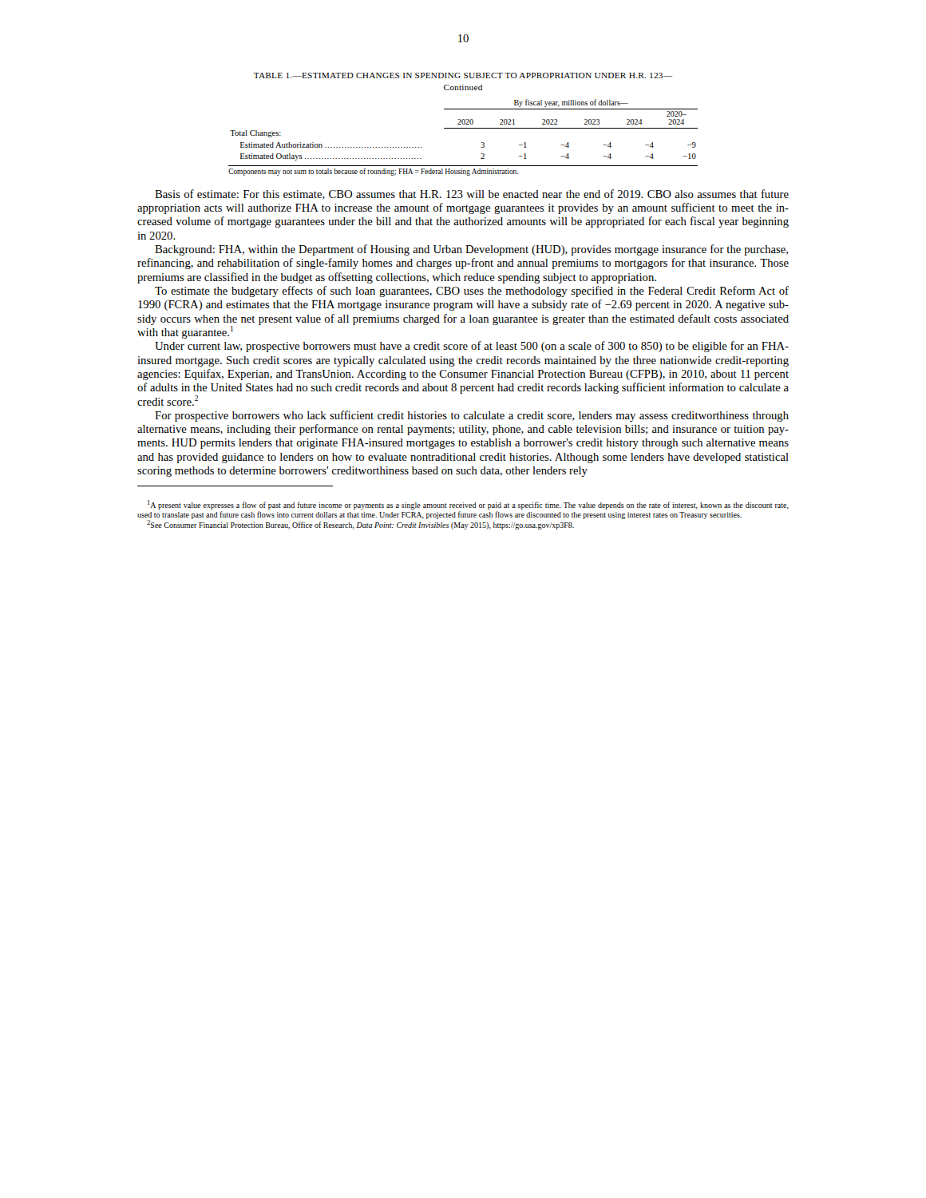10
TABLE 1.—ESTIMATED CHANGES IN SPENDING SUBJECT TO APPROPRIATION UNDER H.R. 123— Continued
| | By fiscal year, millions of dollars— |
| --- | --- |
| | 2020 | 2021 | 2022 | 2023 | 2024 | 2020– 2024 |
| Total Changes: | | | | | | |
| Estimated Authorization ................................... | 3 | −1 | −4 | −4 | −4 | −9 |
| Estimated Outlays .......................................... | 2 | −1 | −4 | −4 | −4 | −10 |
Components may not sum to totals because of rounding; FHA = Federal Housing Administration.
Basis of estimate: For this estimate, CBO assumes that H.R. 123 will be enacted near the end of 2019. CBO also assumes that future appropriation acts will authorize FHA to increase the amount of mortgage guarantees it provides by an amount sufficient to meet the increased volume of mortgage guarantees under the bill and that the authorized amounts will be appropriated for each fiscal year beginning in 2020.
Background: FHA, within the Department of Housing and Urban Development (HUD), provides mortgage insurance for the purchase, refinancing, and rehabilitation of single-family homes and charges up-front and annual premiums to mortgagors for that insurance. Those premiums are classified in the budget as offsetting collections, which reduce spending subject to appropriation.
To estimate the budgetary effects of such loan guarantees, CBO uses the methodology specified in the Federal Credit Reform Act of 1990 (FCRA) and estimates that the FHA mortgage insurance program will have a subsidy rate of −2.69 percent in 2020. A negative subsidy occurs when the net present value of all premiums charged for a loan guarantee is greater than the estimated default costs associated with that guarantee.1
Under current law, prospective borrowers must have a credit score of at least 500 (on a scale of 300 to 850) to be eligible for an FHA-insured mortgage. Such credit scores are typically calculated using the credit records maintained by the three nationwide credit-reporting agencies: Equifax, Experian, and TransUnion. According to the Consumer Financial Protection Bureau (CFPB), in 2010, about 11 percent of adults in the United States had no such credit records and about 8 percent had credit records lacking sufficient information to calculate a credit score.2
For prospective borrowers who lack sufficient credit histories to calculate a credit score, lenders may assess creditworthiness through alternative means, including their performance on rental payments; utility, phone, and cable television bills; and insurance or tuition payments. HUD permits lenders that originate FHA-insured mortgages to establish a borrower's credit history through such alternative means and has provided guidance to lenders on how to evaluate nontraditional credit histories. Although some lenders have developed statistical scoring methods to determine borrowers' creditworthiness based on such data, other lenders rely
1A present value expresses a flow of past and future income or payments as a single amount received or paid at a specific time. The value depends on the rate of interest, known as the discount rate, used to translate past and future cash flows into current dollars at that time. Under FCRA, projected future cash flows are discounted to the present using interest rates on Treasury securities.
2See Consumer Financial Protection Bureau, Office of Research, Data Point: Credit Invisibles (May 2015), https://go.usa.gov/xp3F8.